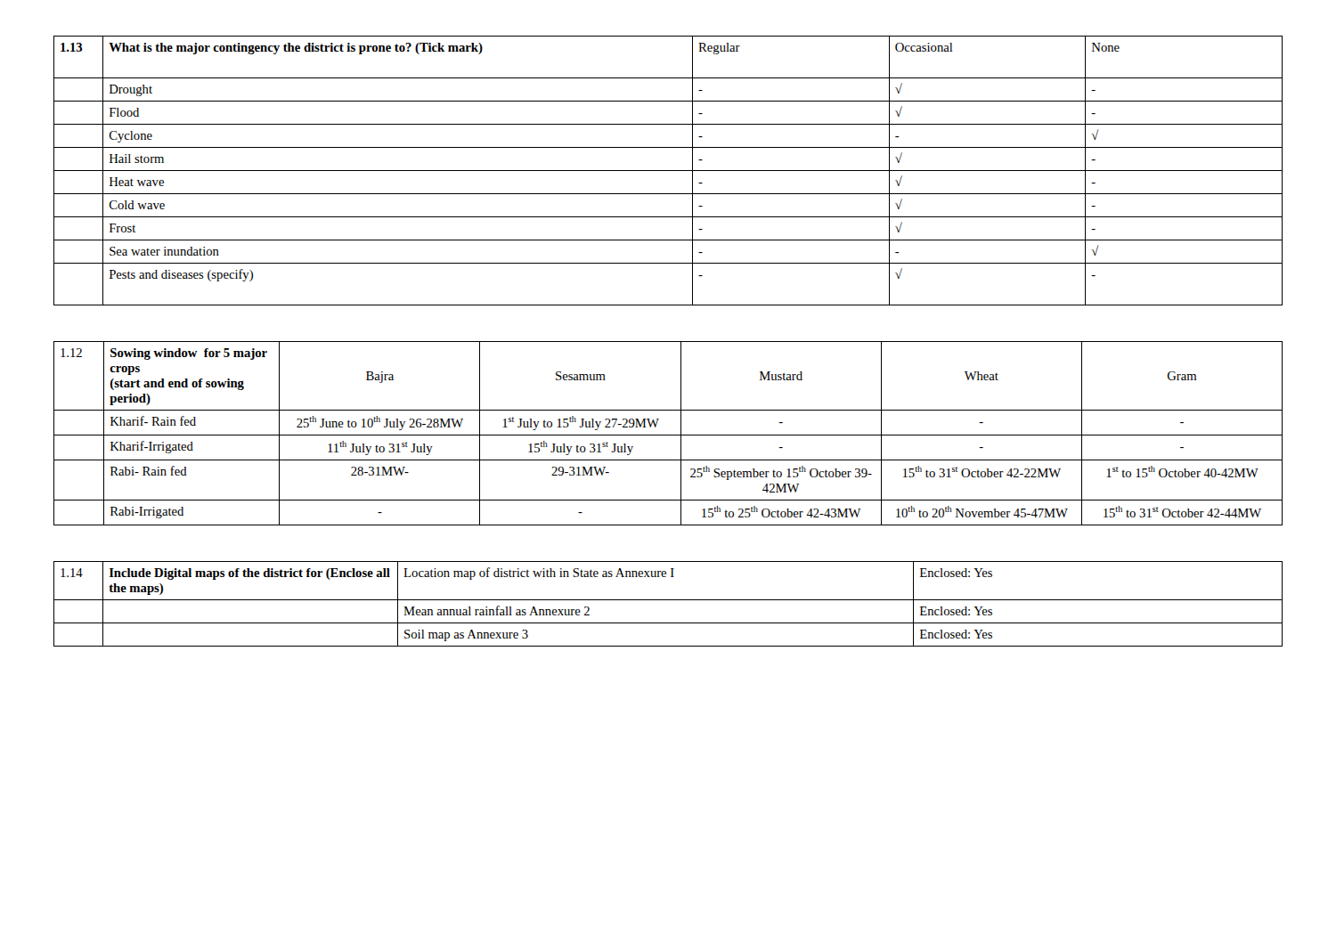| 1.13 | What is the major contingency the district is prone to? (Tick mark) | Regular | Occasional | None |
| | Drought | - | √ | - |
| | Flood | - | √ | - |
| | Cyclone | - | - | √ |
| | Hail storm | - | √ | - |
| | Heat wave | - | √ | - |
| | Cold wave | - | √ | - |
| | Frost | - | √ | - |
| | Sea water inundation | - | - | √ |
| | Pests and diseases (specify) | - | √ | - |
| 1.12 | Sowing window for 5 major crops (start and end of sowing period) | Bajra | Sesamum | Mustard | Wheat | Gram |
| | Kharif- Rain fed | 25 th June to 10 th July 26-28MW | 1 st July to 15 th July 27-29MW | - | - | - |
| | Kharif-Irrigated | 11 th July to 31 st July | 15 th July to 31 st July | - | - | - |
| | Rabi- Rain fed | 28-31MW- | 29-31MW- | 25 th September to 15 th October 39-42MW | 15 th to 31 st October 42-22MW | 1 st to 15 th October 40-42MW |
| | Rabi-Irrigated | - | - | 15 th to 25 th October 42-43MW | 10 th to 20 th November 45-47MW | 15 th to 31 st October 42-44MW |
| 1.14 | Include Digital maps of the district for (Enclose all the maps) | Location map of district with in State as Annexure I | Enclosed: Yes |
| | | Mean annual rainfall as Annexure 2 | Enclosed: Yes |
| | | Soil map as Annexure 3 | Enclosed: Yes |